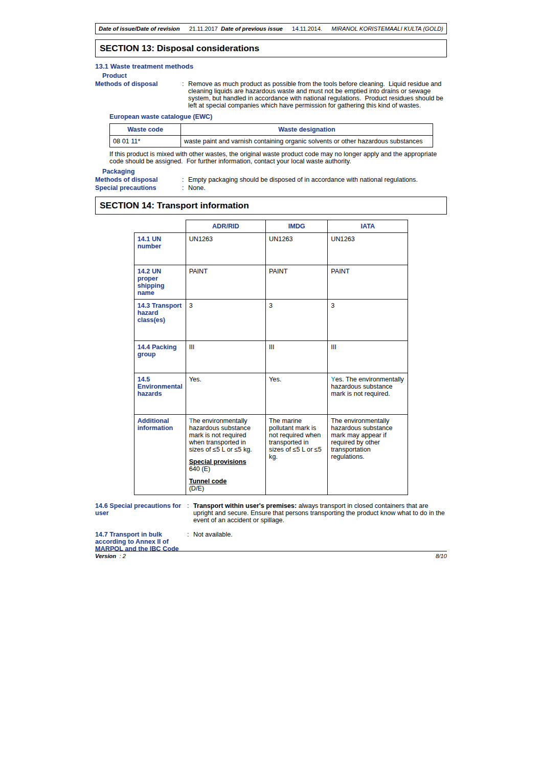Date of issue/Date of revision
21.11.2017 Date of previous issue
14.11.2014.
MIRANOL KORISTEMAALI KULTA (GOLD)
SECTION 13: Disposal considerations
13.1 Waste treatment methods
Product
Methods of disposal
:
Remove as much product as possible from the tools before cleaning. Liquid residue and cleaning liquids are hazardous waste and must not be emptied into drains or sewage system, but handled in accordance with national regulations. Product residues should be left at special companies which have permission for gathering this kind of wastes.
European waste catalogue (EWC)
| Waste code | Waste designation |
| --- | --- |
| 08 01 11* | waste paint and varnish containing organic solvents or other hazardous substances |
If this product is mixed with other wastes, the original waste product code may no longer apply and the appropriate code should be assigned. For further information, contact your local waste authority.
Packaging
Methods of disposal
:
Empty packaging should be disposed of in accordance with national regulations.
Special precautions
:
None.
SECTION 14: Transport information
| | ADR/RID | IMDG | IATA |
| 14.1 UN number | UN1263 | UN1263 | UN1263 |
| 14.2 UN proper shipping name | PAINT | PAINT | PAINT |
| 14.3 Transport hazard class(es) | 3 | 3 | 3 |
| 14.4 Packing group | III | III | III |
| 14.5 Environmental hazards | Yes. | Yes. | Y es. The environmentally hazardous substance mark is not required. |
| Additional information | T he environmentally hazardous substance mark is not required when transported in sizes of ≤5 L or ≤5 kg. Special provisions 640 (E) Tunnel code (D/E) | The marine pollutant mark is not required when transported in sizes of ≤5 L or ≤5 kg. | The environmentally hazardous substance mark may appear if required by other transportation regulations. |
14.6 Special precautions for user
:
Transport within user's premises: always transport in closed containers that are upright and secure. Ensure that persons transporting the product know what to do in the event of an accident or spillage.
14.7 Transport in bulk according to Annex II of MARPOL and the IBC Code
:
Not available.
Version : 2
8/10